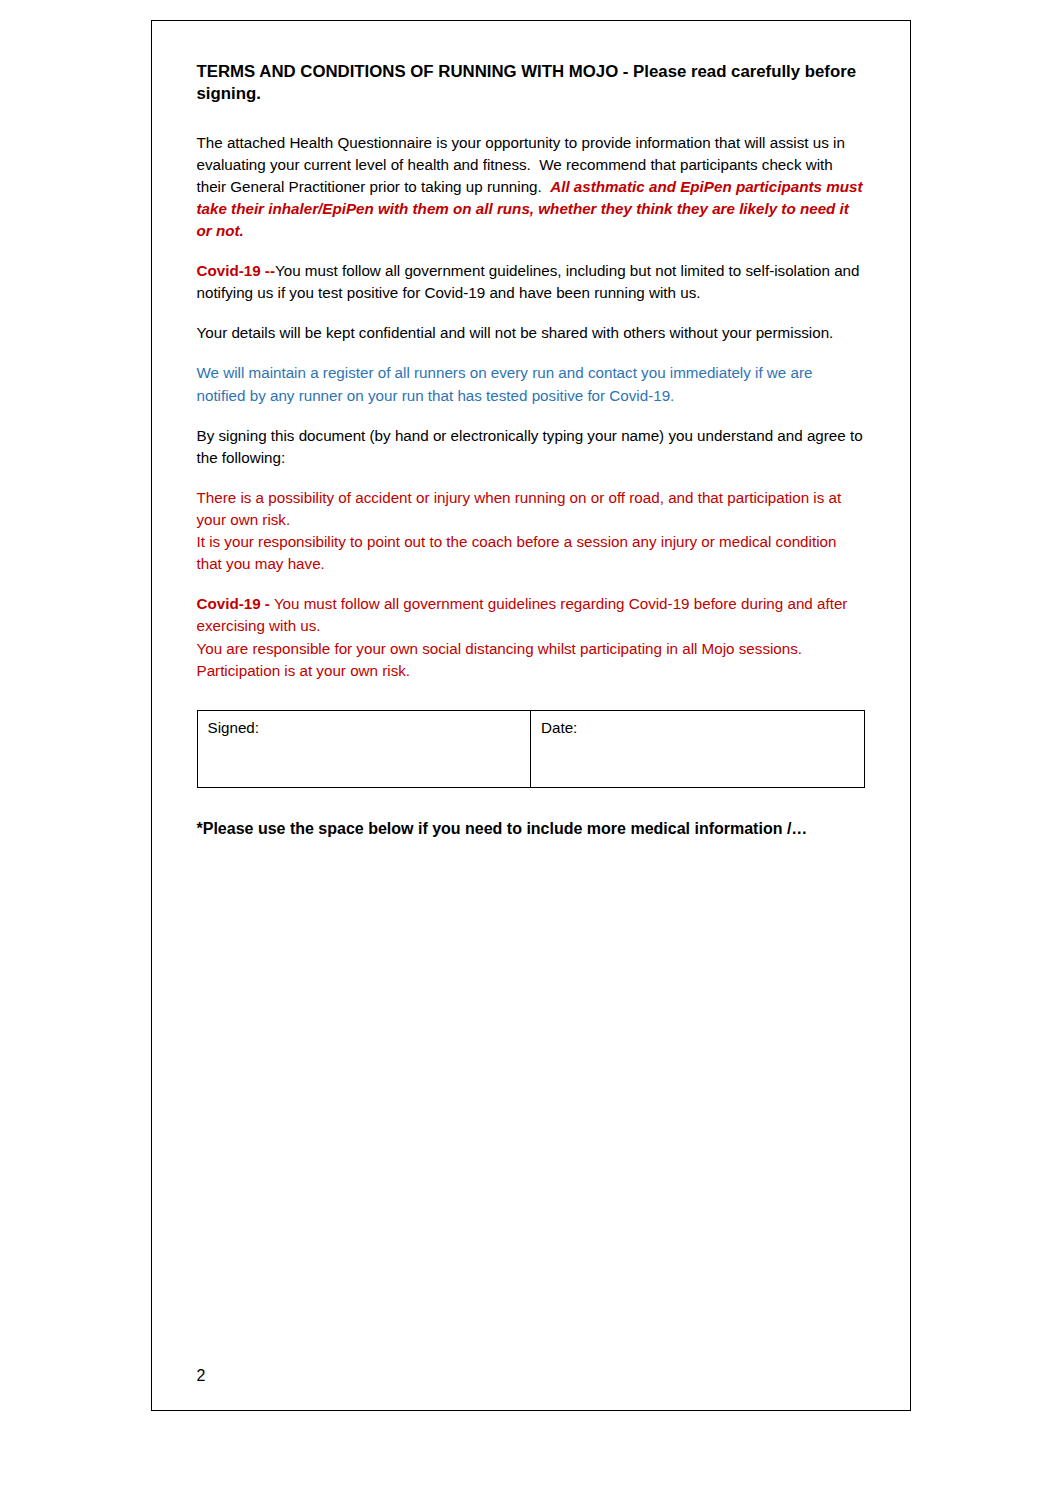TERMS AND CONDITIONS OF RUNNING WITH MOJO - Please read carefully before signing.
The attached Health Questionnaire is your opportunity to provide information that will assist us in evaluating your current level of health and fitness. We recommend that participants check with their General Practitioner prior to taking up running. All asthmatic and EpiPen participants must take their inhaler/EpiPen with them on all runs, whether they think they are likely to need it or not.
Covid-19 --You must follow all government guidelines, including but not limited to self-isolation and notifying us if you test positive for Covid-19 and have been running with us.
Your details will be kept confidential and will not be shared with others without your permission.
We will maintain a register of all runners on every run and contact you immediately if we are notified by any runner on your run that has tested positive for Covid-19.
By signing this document (by hand or electronically typing your name) you understand and agree to the following:
There is a possibility of accident or injury when running on or off road, and that participation is at your own risk.
It is your responsibility to point out to the coach before a session any injury or medical condition that you may have.
Covid-19 - You must follow all government guidelines regarding Covid-19 before during and after exercising with us.
You are responsible for your own social distancing whilst participating in all Mojo sessions.
Participation is at your own risk.
| Signed: | Date: |
*Please use the space below if you need to include more medical information /…
2